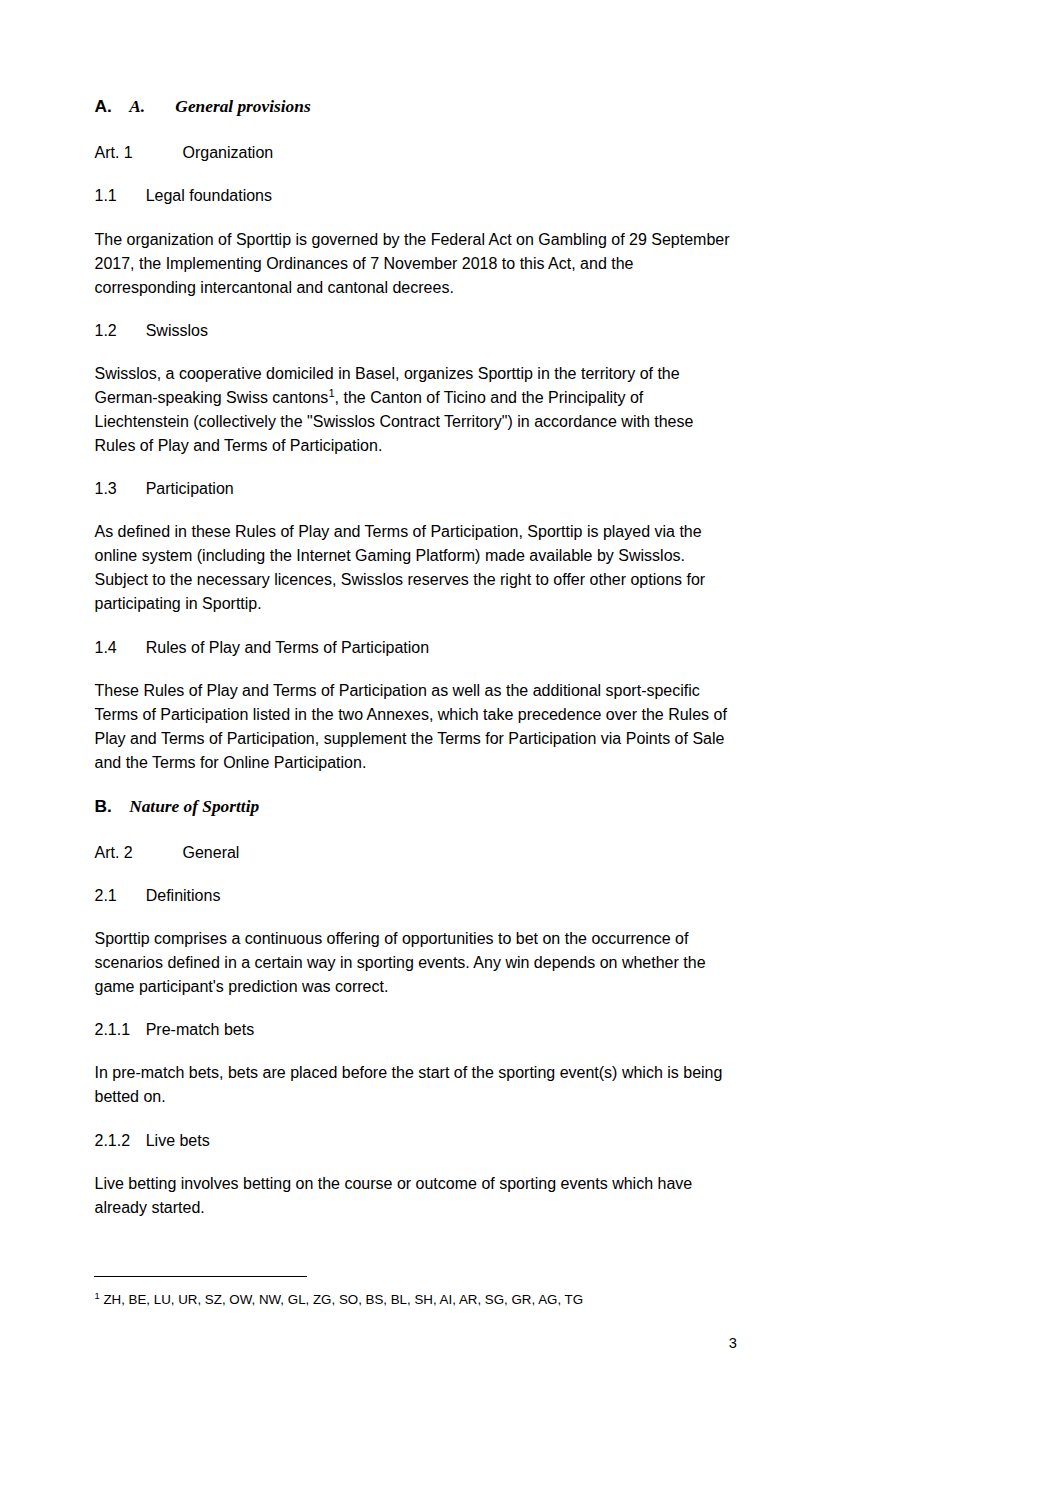A. A. General provisions
Art. 1 Organization
1.1 Legal foundations
The organization of Sporttip is governed by the Federal Act on Gambling of 29 September 2017, the Implementing Ordinances of 7 November 2018 to this Act, and the corresponding intercantonal and cantonal decrees.
1.2 Swisslos
Swisslos, a cooperative domiciled in Basel, organizes Sporttip in the territory of the German-speaking Swiss cantons1, the Canton of Ticino and the Principality of Liechtenstein (collectively the "Swisslos Contract Territory") in accordance with these Rules of Play and Terms of Participation.
1.3 Participation
As defined in these Rules of Play and Terms of Participation, Sporttip is played via the online system (including the Internet Gaming Platform) made available by Swisslos. Subject to the necessary licences, Swisslos reserves the right to offer other options for participating in Sporttip.
1.4 Rules of Play and Terms of Participation
These Rules of Play and Terms of Participation as well as the additional sport-specific Terms of Participation listed in the two Annexes, which take precedence over the Rules of Play and Terms of Participation, supplement the Terms for Participation via Points of Sale and the Terms for Online Participation.
B. Nature of Sporttip
Art. 2 General
2.1 Definitions
Sporttip comprises a continuous offering of opportunities to bet on the occurrence of scenarios defined in a certain way in sporting events. Any win depends on whether the game participant's prediction was correct.
2.1.1 Pre-match bets
In pre-match bets, bets are placed before the start of the sporting event(s) which is being betted on.
2.1.2 Live bets
Live betting involves betting on the course or outcome of sporting events which have already started.
1 ZH, BE, LU, UR, SZ, OW, NW, GL, ZG, SO, BS, BL, SH, AI, AR, SG, GR, AG, TG
3